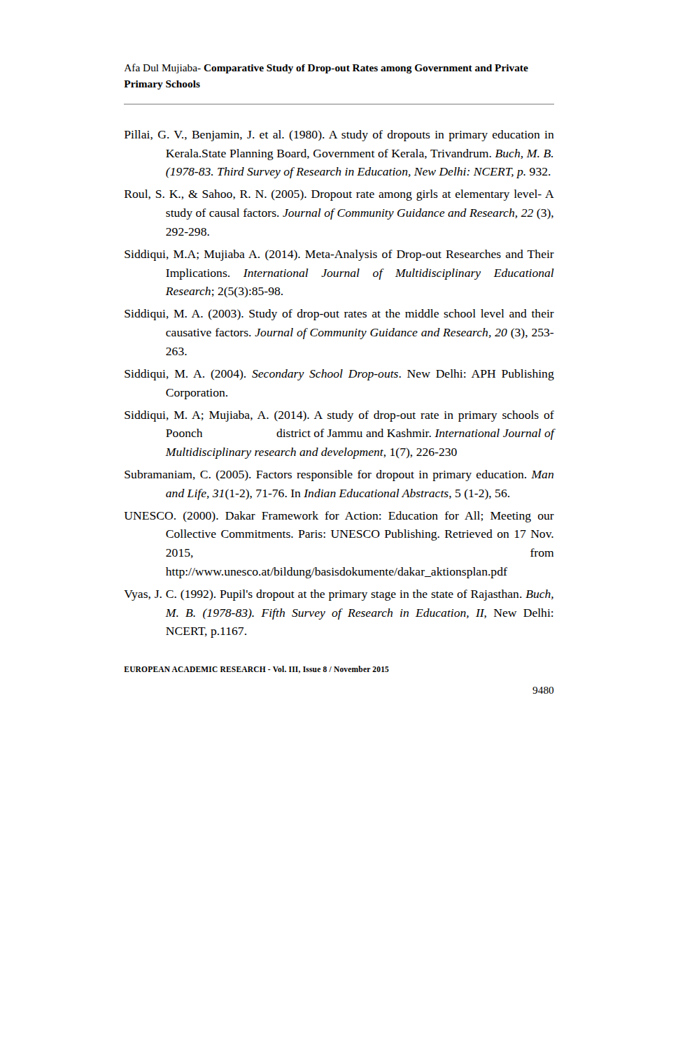Afa Dul Mujiaba- Comparative Study of Drop-out Rates among Government and Private Primary Schools
Pillai, G. V., Benjamin, J. et al. (1980). A study of dropouts in primary education in Kerala.State Planning Board, Government of Kerala, Trivandrum. Buch, M. B. (1978-83. Third Survey of Research in Education, New Delhi: NCERT, p. 932.
Roul, S. K., & Sahoo, R. N. (2005). Dropout rate among girls at elementary level- A study of causal factors. Journal of Community Guidance and Research, 22 (3), 292-298.
Siddiqui, M.A; Mujiaba A. (2014). Meta-Analysis of Drop-out Researches and Their Implications. International Journal of Multidisciplinary Educational Research; 2(5(3):85-98.
Siddiqui, M. A. (2003). Study of drop-out rates at the middle school level and their causative factors. Journal of Community Guidance and Research, 20 (3), 253-263.
Siddiqui, M. A. (2004). Secondary School Drop-outs. New Delhi: APH Publishing Corporation.
Siddiqui, M. A; Mujiaba, A. (2014). A study of drop-out rate in primary schools of Poonch district of Jammu and Kashmir. International Journal of Multidisciplinary research and development, 1(7), 226-230
Subramaniam, C. (2005). Factors responsible for dropout in primary education. Man and Life, 31(1-2), 71-76. In Indian Educational Abstracts, 5 (1-2), 56.
UNESCO. (2000). Dakar Framework for Action: Education for All; Meeting our Collective Commitments. Paris: UNESCO Publishing. Retrieved on 17 Nov. 2015, from http://www.unesco.at/bildung/basisdokumente/dakar_aktionsplan.pdf
Vyas, J. C. (1992). Pupil's dropout at the primary stage in the state of Rajasthan. Buch, M. B. (1978-83). Fifth Survey of Research in Education, II, New Delhi: NCERT, p.1167.
EUROPEAN ACADEMIC RESEARCH - Vol. III, Issue 8 / November 2015
9480